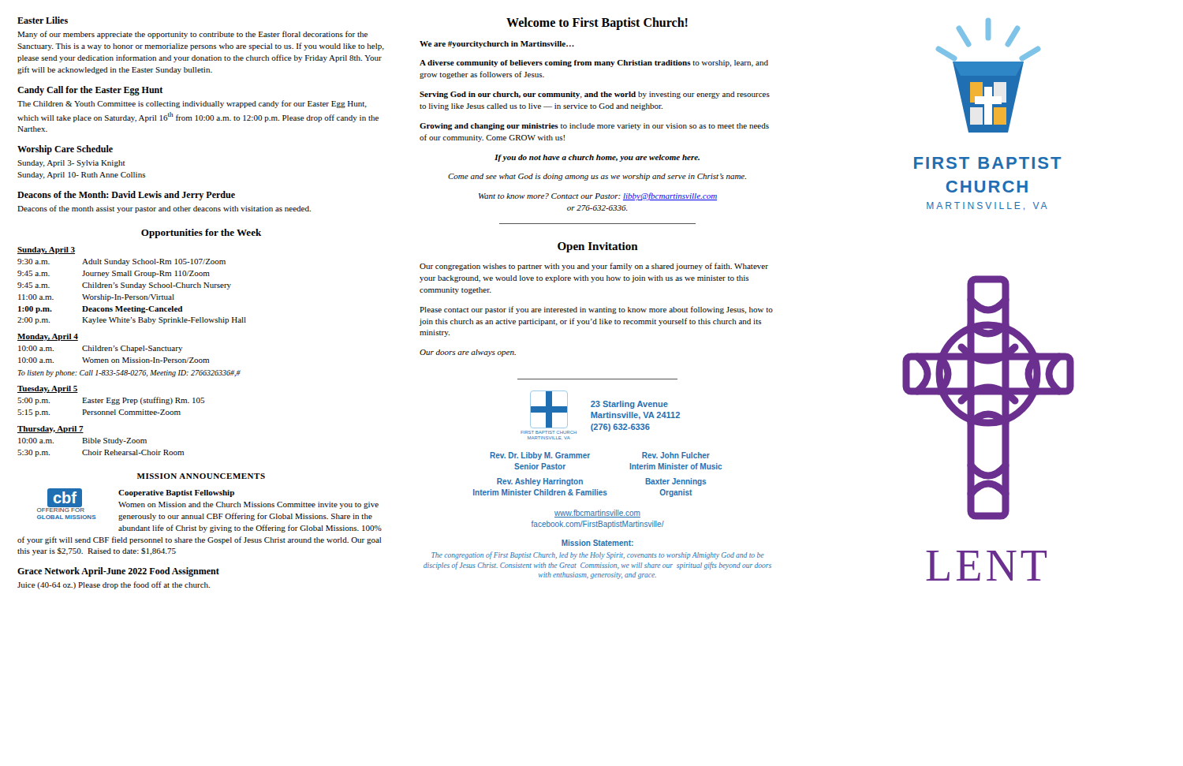Easter Lilies
Many of our members appreciate the opportunity to contribute to the Easter floral decorations for the Sanctuary. This is a way to honor or memorialize persons who are special to us. If you would like to help, please send your dedication information and your donation to the church office by Friday April 8th. Your gift will be acknowledged in the Easter Sunday bulletin.
Candy Call for the Easter Egg Hunt
The Children & Youth Committee is collecting individually wrapped candy for our Easter Egg Hunt, which will take place on Saturday, April 16th from 10:00 a.m. to 12:00 p.m. Please drop off candy in the Narthex.
Worship Care Schedule
Sunday, April 3- Sylvia Knight
Sunday, April 10- Ruth Anne Collins
Deacons of the Month: David Lewis and Jerry Perdue
Deacons of the month assist your pastor and other deacons with visitation as needed.
Opportunities for the Week
Sunday, April 3
| 9:30 a.m. | Adult Sunday School-Rm 105-107/Zoom |
| 9:45 a.m. | Journey Small Group-Rm 110/Zoom |
| 9:45 a.m. | Children’s Sunday School-Church Nursery |
| 11:00 a.m. | Worship-In-Person/Virtual |
| 1:00 p.m. | Deacons Meeting-Canceled |
| 2:00 p.m. | Kaylee White’s Baby Sprinkle-Fellowship Hall |
Monday, April 4
| 10:00 a.m. | Children’s Chapel-Sanctuary |
| 10:00 a.m. | Women on Mission-In-Person/Zoom |
To listen by phone: Call 1-833-548-0276, Meeting ID: 2766326336#,#
Tuesday, April 5
| 5:00 p.m. | Easter Egg Prep (stuffing) Rm. 105 |
| 5:15 p.m. | Personnel Committee-Zoom |
Thursday, April 7
| 10:00 a.m. | Bible Study-Zoom |
| 5:30 p.m. | Choir Rehearsal-Choir Room |
MISSION ANNOUNCEMENTS
cbf OFFERING FOR
GLOBAL MISSIONS
Cooperative Baptist Fellowship
Women on Mission and the Church Missions Committee invite you to give generously to our annual CBF Offering for Global Missions. Share in the abundant life of Christ by giving to the Offering for Global Missions. 100% of your gift will send CBF field personnel to share the Gospel of Jesus Christ around the world. Our goal this year is $2,750. Raised to date: $1,864.75
Grace Network April-June 2022 Food Assignment
Juice (40-64 oz.) Please drop the food off at the church.
Welcome to First Baptist Church!
We are #yourcitychurch in Martinsville…
A diverse community of believers coming from many Christian traditions to worship, learn, and grow together as followers of Jesus.
Serving God in our church, our community, and the world by investing our energy and resources to living like Jesus called us to live — in service to God and neighbor.
Growing and changing our ministries to include more variety in our vision so as to meet the needs of our community. Come GROW with us!
If you do not have a church home, you are welcome here.
Come and see what God is doing among us as we worship and serve in Christ’s name.
Want to know more? Contact our Pastor: libby@fbcmartinsville.com
or 276-632-6336.
Open Invitation
Our congregation wishes to partner with you and your family on a shared journey of faith. Whatever your background, we would love to explore with you how to join with us as we minister to this community together.
Please contact our pastor if you are interested in wanting to know more about following Jesus, how to join this church as an active participant, or if you’d like to recommit yourself to this church and its ministry.
Our doors are always open.
FIRST BAPTIST CHURCH
MARTINSVILLE, VA
23 Starling Avenue
Martinsville, VA 24112
(276) 632-6336
| Rev. Dr. Libby M. Grammer Senior Pastor | Rev. John Fulcher Interim Minister of Music |
| Rev. Ashley Harrington Interim Minister Children & Families | Baxter Jennings Organist |
www.fbcmartinsville.com
facebook.com/FirstBaptistMartinsville/
Mission Statement:
The congregation of First Baptist Church, led by the Holy Spirit, covenants to worship Almighty God and to be disciples of Jesus Christ. Consistent with the Great Commission, we will share our spiritual gifts beyond our doors with enthusiasm, generosity, and grace.
FIRST BAPTIST CHURCH
MARTINSVILLE, VA
LENT